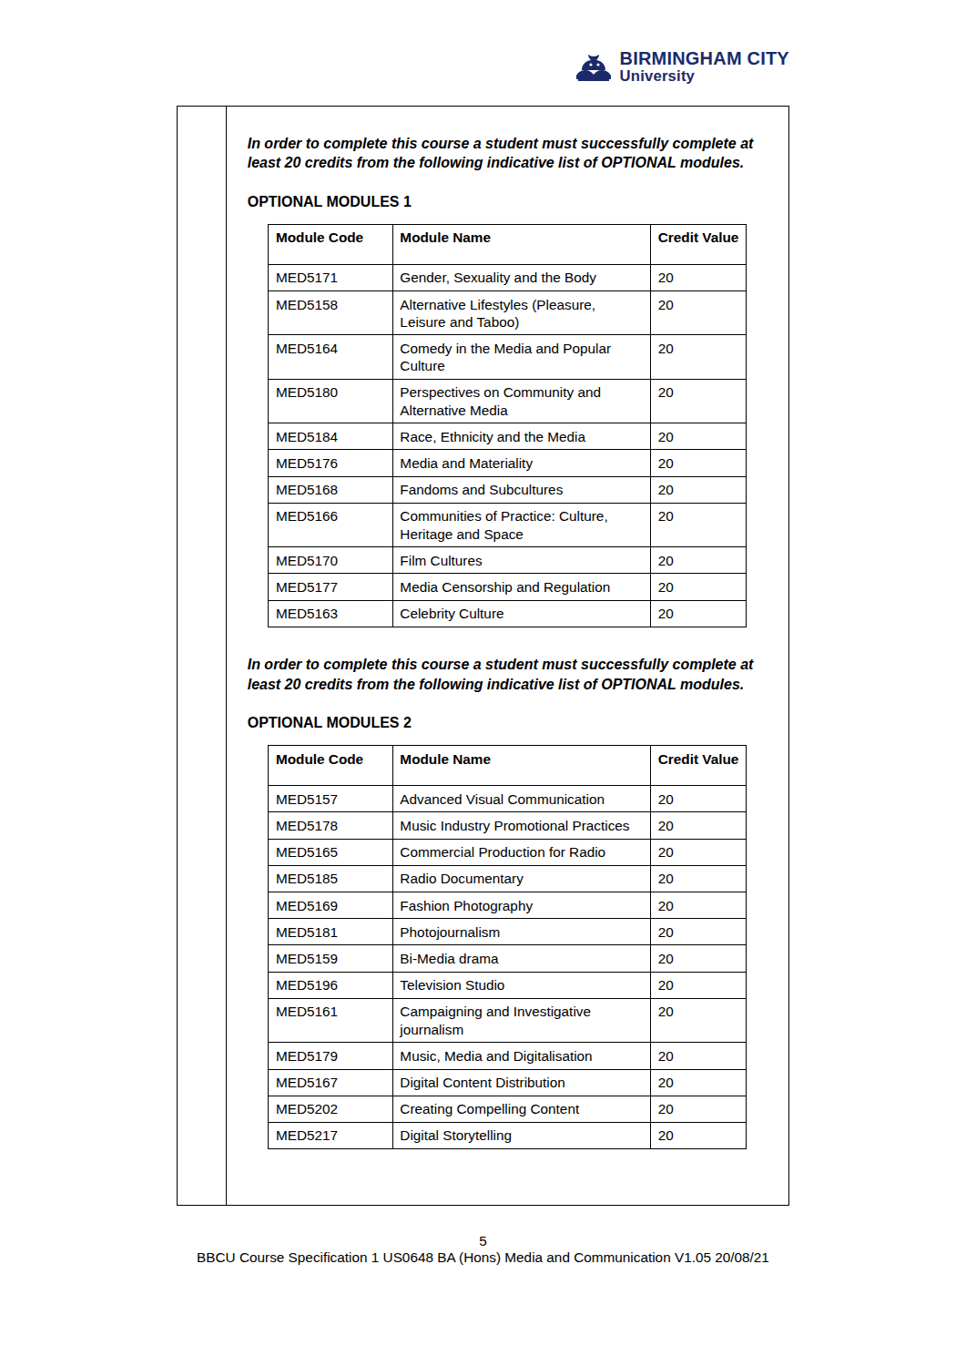BIRMINGHAM CITY University
In order to complete this course a student must successfully complete at least 20 credits from the following indicative list of OPTIONAL modules.
OPTIONAL MODULES 1
| Module Code | Module Name | Credit Value |
| --- | --- | --- |
| MED5171 | Gender, Sexuality and the Body | 20 |
| MED5158 | Alternative Lifestyles (Pleasure, Leisure and Taboo) | 20 |
| MED5164 | Comedy in the Media and Popular Culture | 20 |
| MED5180 | Perspectives on Community and Alternative Media | 20 |
| MED5184 | Race, Ethnicity and the Media | 20 |
| MED5176 | Media and Materiality | 20 |
| MED5168 | Fandoms and Subcultures | 20 |
| MED5166 | Communities of Practice: Culture, Heritage and Space | 20 |
| MED5170 | Film Cultures | 20 |
| MED5177 | Media Censorship and Regulation | 20 |
| MED5163 | Celebrity Culture | 20 |
In order to complete this course a student must successfully complete at least 20 credits from the following indicative list of OPTIONAL modules.
OPTIONAL MODULES 2
| Module Code | Module Name | Credit Value |
| --- | --- | --- |
| MED5157 | Advanced Visual Communication | 20 |
| MED5178 | Music Industry Promotional Practices | 20 |
| MED5165 | Commercial Production for Radio | 20 |
| MED5185 | Radio Documentary | 20 |
| MED5169 | Fashion Photography | 20 |
| MED5181 | Photojournalism | 20 |
| MED5159 | Bi-Media drama | 20 |
| MED5196 | Television Studio | 20 |
| MED5161 | Campaigning and Investigative journalism | 20 |
| MED5179 | Music, Media and Digitalisation | 20 |
| MED5167 | Digital Content Distribution | 20 |
| MED5202 | Creating Compelling Content | 20 |
| MED5217 | Digital Storytelling | 20 |
5
BBCU Course Specification 1 US0648 BA (Hons) Media and Communication V1.05 20/08/21